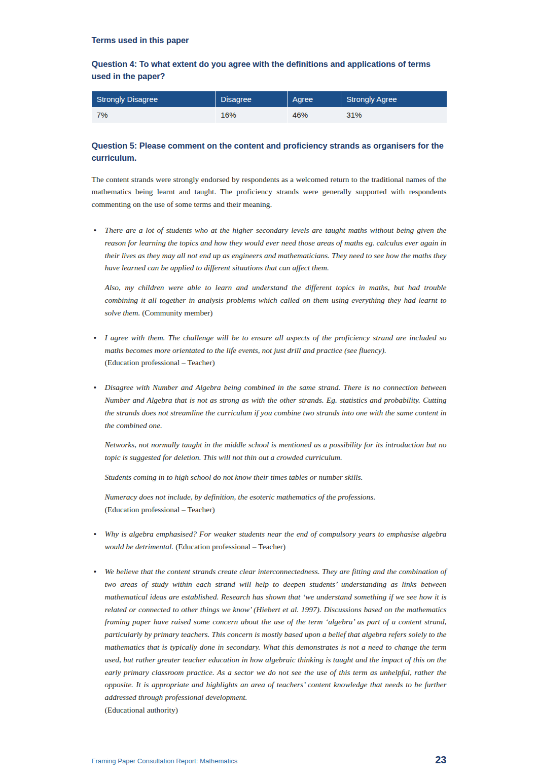Terms used in this paper
Question 4: To what extent do you agree with the definitions and applications of terms used in the paper?
| Strongly Disagree | Disagree | Agree | Strongly Agree |
| --- | --- | --- | --- |
| 7% | 16% | 46% | 31% |
Question 5: Please comment on the content and proficiency strands as organisers for the curriculum.
The content strands were strongly endorsed by respondents as a welcomed return to the traditional names of the mathematics being learnt and taught. The proficiency strands were generally supported with respondents commenting on the use of some terms and their meaning.
There are a lot of students who at the higher secondary levels are taught maths without being given the reason for learning the topics and how they would ever need those areas of maths eg. calculus ever again in their lives as they may all not end up as engineers and mathematicians. They need to see how the maths they have learned can be applied to different situations that can affect them.
Also, my children were able to learn and understand the different topics in maths, but had trouble combining it all together in analysis problems which called on them using everything they had learnt to solve them. (Community member)
I agree with them. The challenge will be to ensure all aspects of the proficiency strand are included so maths becomes more orientated to the life events, not just drill and practice (see fluency).
(Education professional – Teacher)
Disagree with Number and Algebra being combined in the same strand. There is no connection between Number and Algebra that is not as strong as with the other strands. Eg. statistics and probability. Cutting the strands does not streamline the curriculum if you combine two strands into one with the same content in the combined one.
Networks, not normally taught in the middle school is mentioned as a possibility for its introduction but no topic is suggested for deletion. This will not thin out a crowded curriculum.
Students coming in to high school do not know their times tables or number skills.
Numeracy does not include, by definition, the esoteric mathematics of the professions.
(Education professional – Teacher)
Why is algebra emphasised? For weaker students near the end of compulsory years to emphasise algebra would be detrimental. (Education professional – Teacher)
We believe that the content strands create clear interconnectedness. They are fitting and the combination of two areas of study within each strand will help to deepen students’ understanding as links between mathematical ideas are established. Research has shown that ‘we understand something if we see how it is related or connected to other things we know’ (Hiebert et al. 1997). Discussions based on the mathematics framing paper have raised some concern about the use of the term ‘algebra’ as part of a content strand, particularly by primary teachers. This concern is mostly based upon a belief that algebra refers solely to the mathematics that is typically done in secondary. What this demonstrates is not a need to change the term used, but rather greater teacher education in how algebraic thinking is taught and the impact of this on the early primary classroom practice. As a sector we do not see the use of this term as unhelpful, rather the opposite. It is appropriate and highlights an area of teachers’ content knowledge that needs to be further addressed through professional development.
(Educational authority)
Framing Paper Consultation Report: Mathematics 23